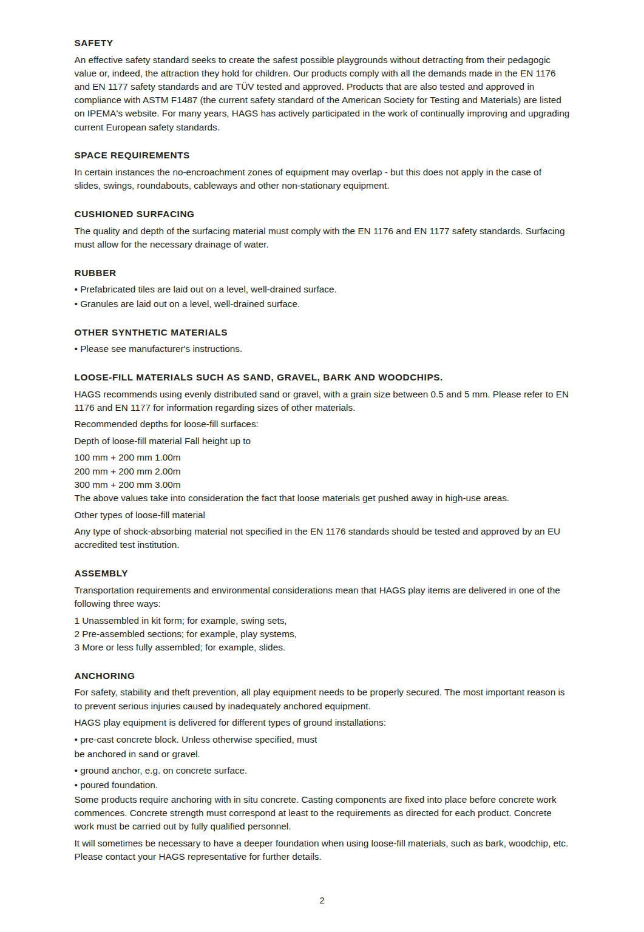Safety
An effective safety standard seeks to create the safest possible playgrounds without detracting from their pedagogic value or, indeed, the attraction they hold for children. Our products comply with all the demands made in the EN 1176 and EN 1177 safety standards and are TÜV tested and approved. Products that are also tested and approved in compliance with ASTM F1487 (the current safety standard of the American Society for Testing and Materials) are listed on IPEMA's website. For many years, HAGS has actively participated in the work of continually improving and upgrading current European safety standards.
Space Requirements
In certain instances the no-encroachment zones of equipment may overlap - but this does not apply in the case of slides, swings, roundabouts, cableways and other non-stationary equipment.
Cushioned Surfacing
The quality and depth of the surfacing material must comply with the EN 1176 and EN 1177 safety standards. Surfacing must allow for the necessary drainage of water.
Rubber
Prefabricated tiles are laid out on a level, well-drained surface.
Granules are laid out on a level, well-drained surface.
Other Synthetic Materials
Please see manufacturer's instructions.
Loose-fill materials such as sand, gravel, bark and woodchips.
HAGS recommends using evenly distributed sand or gravel, with a grain size between 0.5 and 5 mm. Please refer to EN 1176 and EN 1177 for information regarding sizes of other materials.
Recommended depths for loose-fill surfaces:
Depth of loose-fill material Fall height up to
100 mm + 200 mm 1.00m
200 mm + 200 mm 2.00m
300 mm + 200 mm 3.00m
The above values take into consideration the fact that loose materials get pushed away in high-use areas.
Other types of loose-fill material
Any type of shock-absorbing material not specified in the EN 1176 standards should be tested and approved by an EU accredited test institution.
Assembly
Transportation requirements and environmental considerations mean that HAGS play items are delivered in one of the following three ways:
1 Unassembled in kit form; for example, swing sets,
2 Pre-assembled sections; for example, play systems,
3 More or less fully assembled; for example, slides.
Anchoring
For safety, stability and theft prevention, all play equipment needs to be properly secured. The most important reason is to prevent serious injuries caused by inadequately anchored equipment.
HAGS play equipment is delivered for different types of ground installations:
pre-cast concrete block. Unless otherwise specified, must
be anchored in sand or gravel.
ground anchor, e.g. on concrete surface.
poured foundation.
Some products require anchoring with in situ concrete. Casting components are fixed into place before concrete work commences. Concrete strength must correspond at least to the requirements as directed for each product. Concrete work must be carried out by fully qualified personnel.
It will sometimes be necessary to have a deeper foundation when using loose-fill materials, such as bark, woodchip, etc. Please contact your HAGS representative for further details.
2